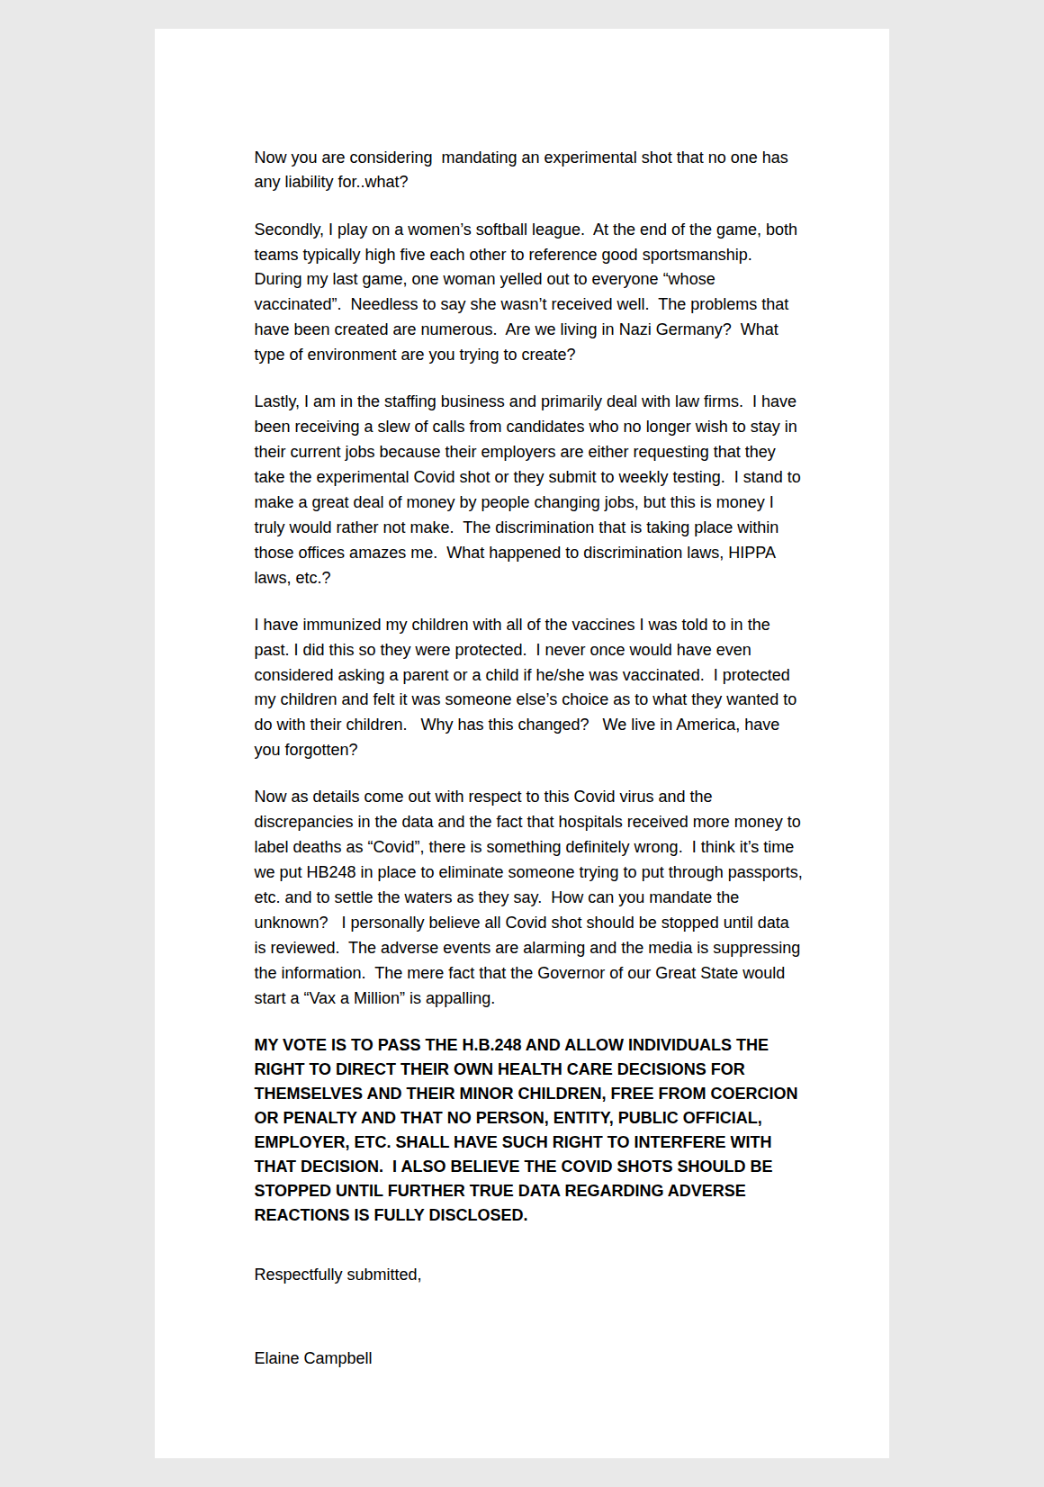Now you are considering mandating an experimental shot that no one has any liability for..what?
Secondly, I play on a women’s softball league. At the end of the game, both teams typically high five each other to reference good sportsmanship. During my last game, one woman yelled out to everyone “whose vaccinated”. Needless to say she wasn’t received well. The problems that have been created are numerous. Are we living in Nazi Germany? What type of environment are you trying to create?
Lastly, I am in the staffing business and primarily deal with law firms. I have been receiving a slew of calls from candidates who no longer wish to stay in their current jobs because their employers are either requesting that they take the experimental Covid shot or they submit to weekly testing. I stand to make a great deal of money by people changing jobs, but this is money I truly would rather not make. The discrimination that is taking place within those offices amazes me. What happened to discrimination laws, HIPPA laws, etc.?
I have immunized my children with all of the vaccines I was told to in the past. I did this so they were protected. I never once would have even considered asking a parent or a child if he/she was vaccinated. I protected my children and felt it was someone else’s choice as to what they wanted to do with their children. Why has this changed? We live in America, have you forgotten?
Now as details come out with respect to this Covid virus and the discrepancies in the data and the fact that hospitals received more money to label deaths as “Covid”, there is something definitely wrong. I think it’s time we put HB248 in place to eliminate someone trying to put through passports, etc. and to settle the waters as they say. How can you mandate the unknown? I personally believe all Covid shot should be stopped until data is reviewed. The adverse events are alarming and the media is suppressing the information. The mere fact that the Governor of our Great State would start a “Vax a Million” is appalling.
MY VOTE IS TO PASS THE H.B.248 AND ALLOW INDIVIDUALS THE RIGHT TO DIRECT THEIR OWN HEALTH CARE DECISIONS FOR THEMSELVES AND THEIR MINOR CHILDREN, FREE FROM COERCION OR PENALTY AND THAT NO PERSON, ENTITY, PUBLIC OFFICIAL, EMPLOYER, ETC. SHALL HAVE SUCH RIGHT TO INTERFERE WITH THAT DECISION. I ALSO BELIEVE THE COVID SHOTS SHOULD BE STOPPED UNTIL FURTHER TRUE DATA REGARDING ADVERSE REACTIONS IS FULLY DISCLOSED.
Respectfully submitted,
Elaine Campbell